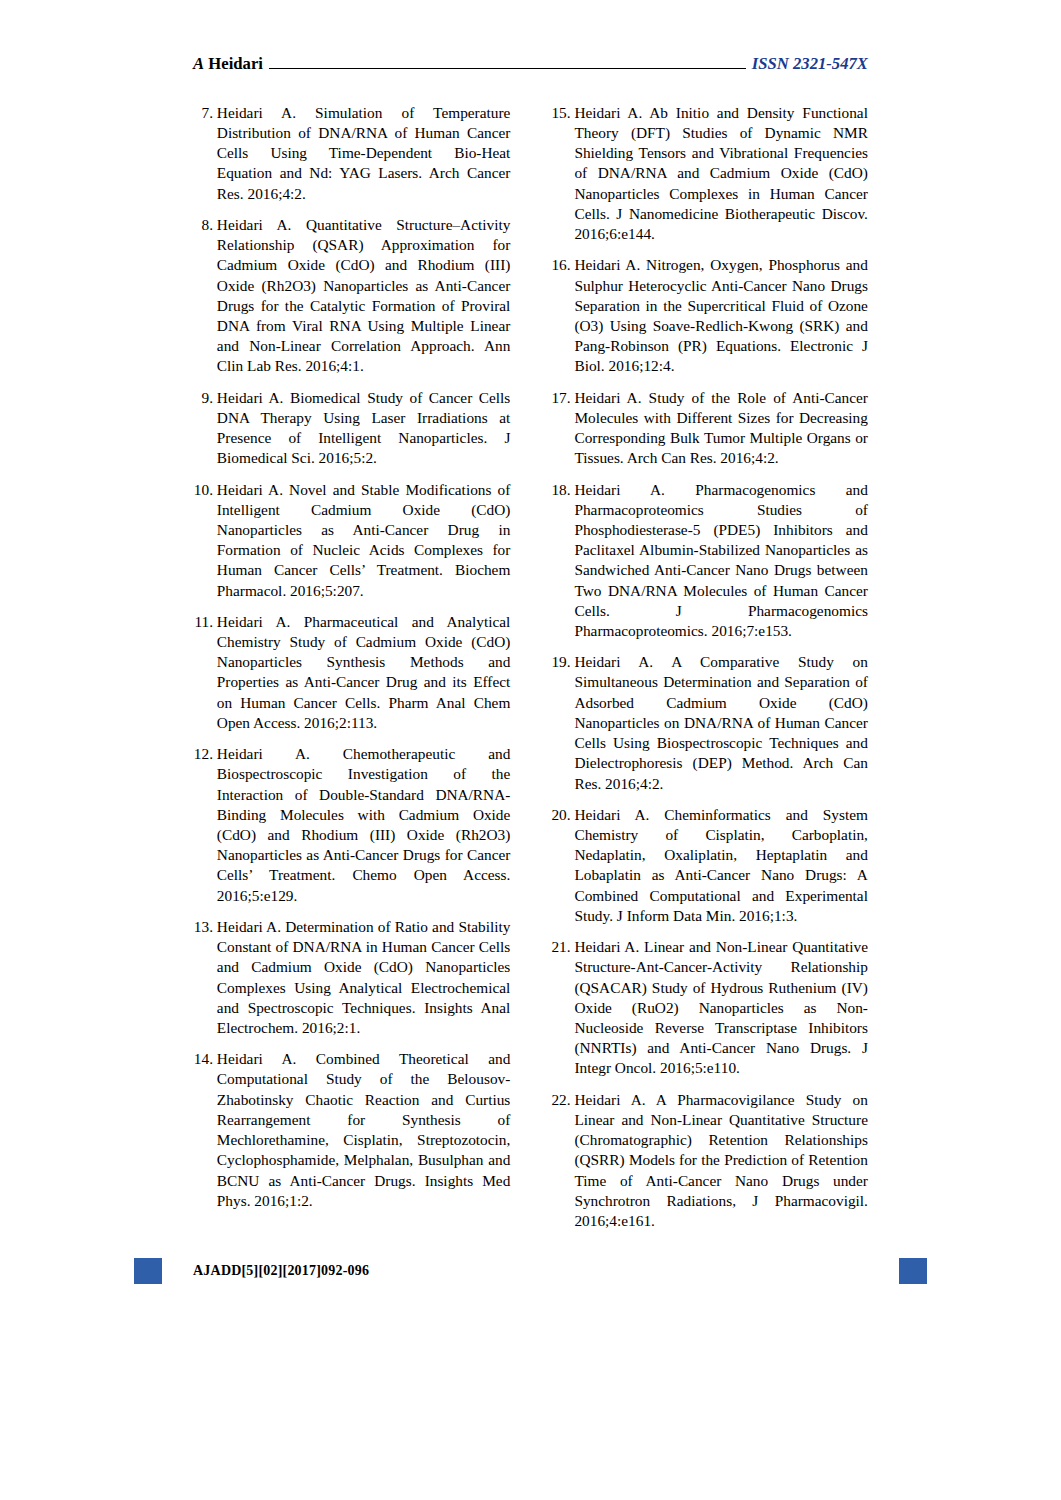A Heidari
ISSN 2321-547X
Heidari A. Simulation of Temperature Distribution of DNA/RNA of Human Cancer Cells Using Time-Dependent Bio-Heat Equation and Nd: YAG Lasers. Arch Cancer Res. 2016;4:2.
Heidari A. Quantitative Structure–Activity Relationship (QSAR) Approximation for Cadmium Oxide (CdO) and Rhodium (III) Oxide (Rh2O3) Nanoparticles as Anti-Cancer Drugs for the Catalytic Formation of Proviral DNA from Viral RNA Using Multiple Linear and Non-Linear Correlation Approach. Ann Clin Lab Res. 2016;4:1.
Heidari A. Biomedical Study of Cancer Cells DNA Therapy Using Laser Irradiations at Presence of Intelligent Nanoparticles. J Biomedical Sci. 2016;5:2.
Heidari A. Novel and Stable Modifications of Intelligent Cadmium Oxide (CdO) Nanoparticles as Anti-Cancer Drug in Formation of Nucleic Acids Complexes for Human Cancer Cells’ Treatment. Biochem Pharmacol. 2016;5:207.
Heidari A. Pharmaceutical and Analytical Chemistry Study of Cadmium Oxide (CdO) Nanoparticles Synthesis Methods and Properties as Anti-Cancer Drug and its Effect on Human Cancer Cells. Pharm Anal Chem Open Access. 2016;2:113.
Heidari A. Chemotherapeutic and Biospectroscopic Investigation of the Interaction of Double-Standard DNA/RNA-Binding Molecules with Cadmium Oxide (CdO) and Rhodium (III) Oxide (Rh2O3) Nanoparticles as Anti-Cancer Drugs for Cancer Cells’ Treatment. Chemo Open Access. 2016;5:e129.
Heidari A. Determination of Ratio and Stability Constant of DNA/RNA in Human Cancer Cells and Cadmium Oxide (CdO) Nanoparticles Complexes Using Analytical Electrochemical and Spectroscopic Techniques. Insights Anal Electrochem. 2016;2:1.
Heidari A. Combined Theoretical and Computational Study of the Belousov-Zhabotinsky Chaotic Reaction and Curtius Rearrangement for Synthesis of Mechlorethamine, Cisplatin, Streptozotocin, Cyclophosphamide, Melphalan, Busulphan and BCNU as Anti-Cancer Drugs. Insights Med Phys. 2016;1:2.
Heidari A. Ab Initio and Density Functional Theory (DFT) Studies of Dynamic NMR Shielding Tensors and Vibrational Frequencies of DNA/RNA and Cadmium Oxide (CdO) Nanoparticles Complexes in Human Cancer Cells. J Nanomedicine Biotherapeutic Discov. 2016;6:e144.
Heidari A. Nitrogen, Oxygen, Phosphorus and Sulphur Heterocyclic Anti-Cancer Nano Drugs Separation in the Supercritical Fluid of Ozone (O3) Using Soave-Redlich-Kwong (SRK) and Pang-Robinson (PR) Equations. Electronic J Biol. 2016;12:4.
Heidari A. Study of the Role of Anti-Cancer Molecules with Different Sizes for Decreasing Corresponding Bulk Tumor Multiple Organs or Tissues. Arch Can Res. 2016;4:2.
Heidari A. Pharmacogenomics and Pharmacoproteomics Studies of Phosphodiesterase-5 (PDE5) Inhibitors and Paclitaxel Albumin-Stabilized Nanoparticles as Sandwiched Anti-Cancer Nano Drugs between Two DNA/RNA Molecules of Human Cancer Cells. J Pharmacogenomics Pharmacoproteomics. 2016;7:e153.
Heidari A. A Comparative Study on Simultaneous Determination and Separation of Adsorbed Cadmium Oxide (CdO) Nanoparticles on DNA/RNA of Human Cancer Cells Using Biospectroscopic Techniques and Dielectrophoresis (DEP) Method. Arch Can Res. 2016;4:2.
Heidari A. Cheminformatics and System Chemistry of Cisplatin, Carboplatin, Nedaplatin, Oxaliplatin, Heptaplatin and Lobaplatin as Anti-Cancer Nano Drugs: A Combined Computational and Experimental Study. J Inform Data Min. 2016;1:3.
Heidari A. Linear and Non-Linear Quantitative Structure-Ant-Cancer-Activity Relationship (QSACAR) Study of Hydrous Ruthenium (IV) Oxide (RuO2) Nanoparticles as Non-Nucleoside Reverse Transcriptase Inhibitors (NNRTIs) and Anti-Cancer Nano Drugs. J Integr Oncol. 2016;5:e110.
Heidari A. A Pharmacovigilance Study on Linear and Non-Linear Quantitative Structure (Chromatographic) Retention Relationships (QSRR) Models for the Prediction of Retention Time of Anti-Cancer Nano Drugs under Synchrotron Radiations, J Pharmacovigil. 2016;4:e161.
AJADD[5][02][2017]092-096